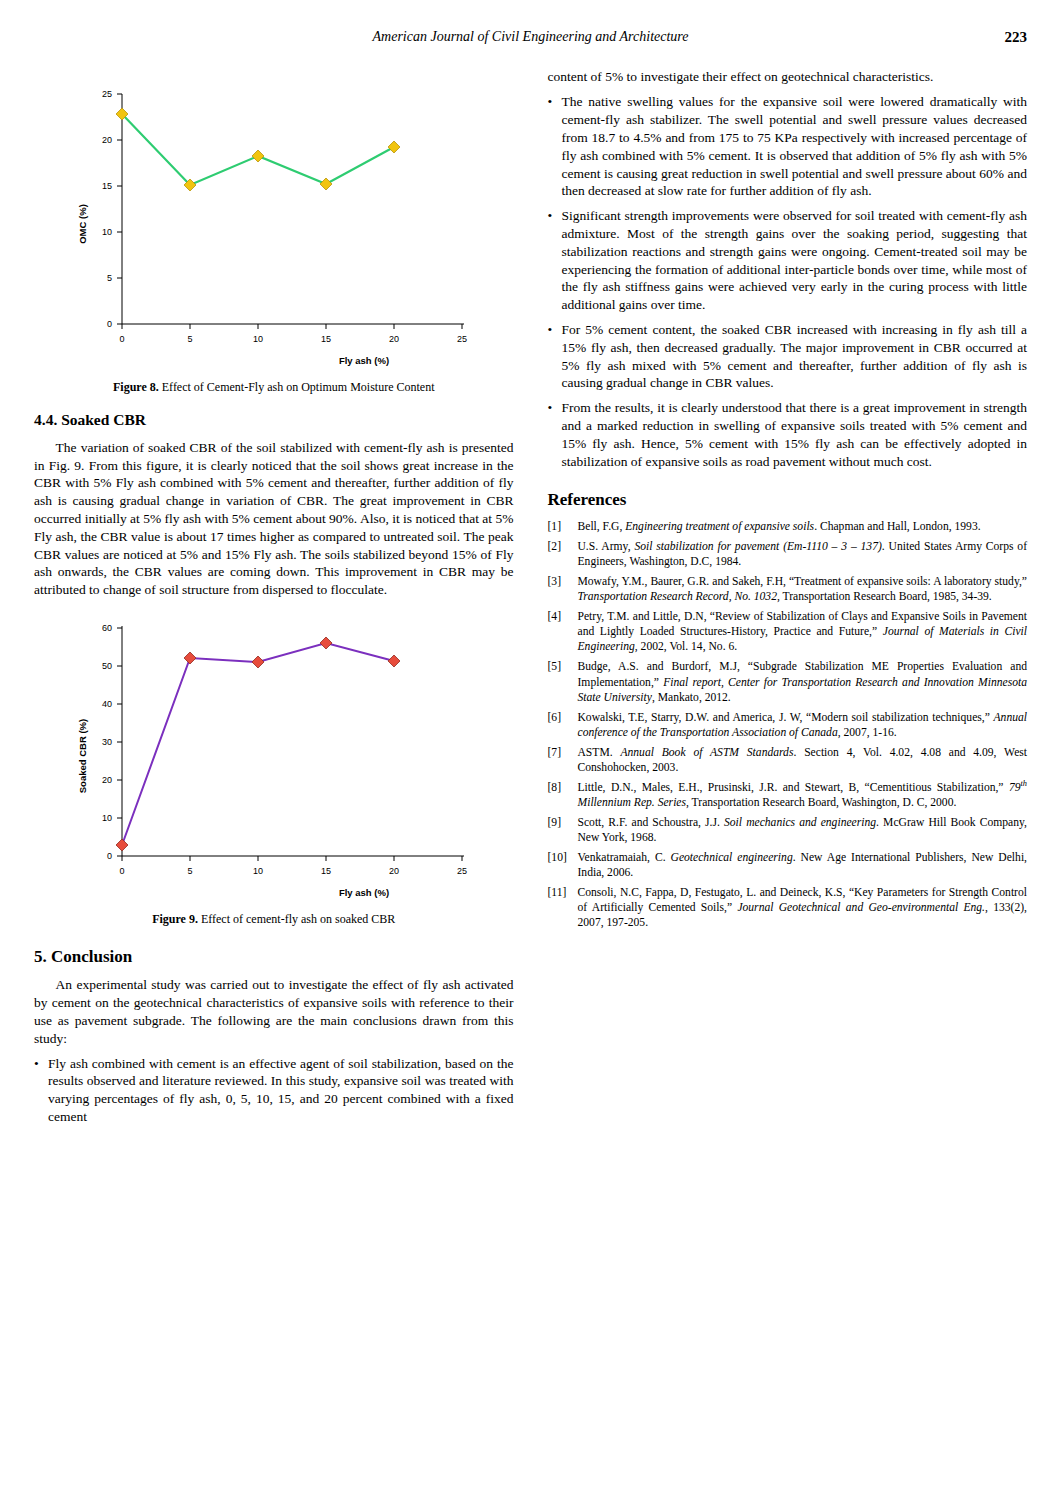American Journal of Civil Engineering and Architecture 223
0 5 10 15 20 25 0 5 10 15 20 25 OMC (%) Fly ash (%)
Figure 8. Effect of Cement-Fly ash on Optimum Moisture Content
4.4. Soaked CBR
The variation of soaked CBR of the soil stabilized with cement-fly ash is presented in Fig. 9. From this figure, it is clearly noticed that the soil shows great increase in the CBR with 5% Fly ash combined with 5% cement and thereafter, further addition of fly ash is causing gradual change in variation of CBR. The great improvement in CBR occurred initially at 5% fly ash with 5% cement about 90%. Also, it is noticed that at 5% Fly ash, the CBR value is about 17 times higher as compared to untreated soil. The peak CBR values are noticed at 5% and 15% Fly ash. The soils stabilized beyond 15% of Fly ash onwards, the CBR values are coming down. This improvement in CBR may be attributed to change of soil structure from dispersed to flocculate.
0 10 20 30 40 50 60 0 5 10 15 20 25 Soaked CBR (%) Fly ash (%)
Figure 9. Effect of cement-fly ash on soaked CBR
5. Conclusion
An experimental study was carried out to investigate the effect of fly ash activated by cement on the geotechnical characteristics of expansive soils with reference to their use as pavement subgrade. The following are the main conclusions drawn from this study:
Fly ash combined with cement is an effective agent of soil stabilization, based on the results observed and literature reviewed. In this study, expansive soil was treated with varying percentages of fly ash, 0, 5, 10, 15, and 20 percent combined with a fixed cement
content of 5% to investigate their effect on geotechnical characteristics.
The native swelling values for the expansive soil were lowered dramatically with cement-fly ash stabilizer. The swell potential and swell pressure values decreased from 18.7 to 4.5% and from 175 to 75 KPa respectively with increased percentage of fly ash combined with 5% cement. It is observed that addition of 5% fly ash with 5% cement is causing great reduction in swell potential and swell pressure about 60% and then decreased at slow rate for further addition of fly ash.
Significant strength improvements were observed for soil treated with cement-fly ash admixture. Most of the strength gains over the soaking period, suggesting that stabilization reactions and strength gains were ongoing. Cement-treated soil may be experiencing the formation of additional inter-particle bonds over time, while most of the fly ash stiffness gains were achieved very early in the curing process with little additional gains over time.
For 5% cement content, the soaked CBR increased with increasing in fly ash till a 15% fly ash, then decreased gradually. The major improvement in CBR occurred at 5% fly ash mixed with 5% cement and thereafter, further addition of fly ash is causing gradual change in CBR values.
From the results, it is clearly understood that there is a great improvement in strength and a marked reduction in swelling of expansive soils treated with 5% cement and 15% fly ash. Hence, 5% cement with 15% fly ash can be effectively adopted in stabilization of expansive soils as road pavement without much cost.
References
[1] Bell, F.G, Engineering treatment of expansive soils. Chapman and Hall, London, 1993.
[2] U.S. Army, Soil stabilization for pavement (Em-1110 – 3 – 137). United States Army Corps of Engineers, Washington, D.C, 1984.
[3] Mowafy, Y.M., Baurer, G.R. and Sakeh, F.H, “Treatment of expansive soils: A laboratory study,” Transportation Research Record, No. 1032, Transportation Research Board, 1985, 34-39.
[4] Petry, T.M. and Little, D.N, “Review of Stabilization of Clays and Expansive Soils in Pavement and Lightly Loaded Structures-History, Practice and Future,” Journal of Materials in Civil Engineering, 2002, Vol. 14, No. 6.
[5] Budge, A.S. and Burdorf, M.J, “Subgrade Stabilization ME Properties Evaluation and Implementation,” Final report, Center for Transportation Research and Innovation Minnesota State University, Mankato, 2012.
[6] Kowalski, T.E, Starry, D.W. and America, J. W, “Modern soil stabilization techniques,” Annual conference of the Transportation Association of Canada, 2007, 1-16.
[7] ASTM. Annual Book of ASTM Standards. Section 4, Vol. 4.02, 4.08 and 4.09, West Conshohocken, 2003.
[8] Little, D.N., Males, E.H., Prusinski, J.R. and Stewart, B, “Cementitious Stabilization,” 79th Millennium Rep. Series, Transportation Research Board, Washington, D. C, 2000.
[9] Scott, R.F. and Schoustra, J.J. Soil mechanics and engineering. McGraw Hill Book Company, New York, 1968.
[10] Venkatramaiah, C. Geotechnical engineering. New Age International Publishers, New Delhi, India, 2006.
[11] Consoli, N.C, Fappa, D, Festugato, L. and Deineck, K.S, “Key Parameters for Strength Control of Artificially Cemented Soils,” Journal Geotechnical and Geo-environmental Eng., 133(2), 2007, 197-205.